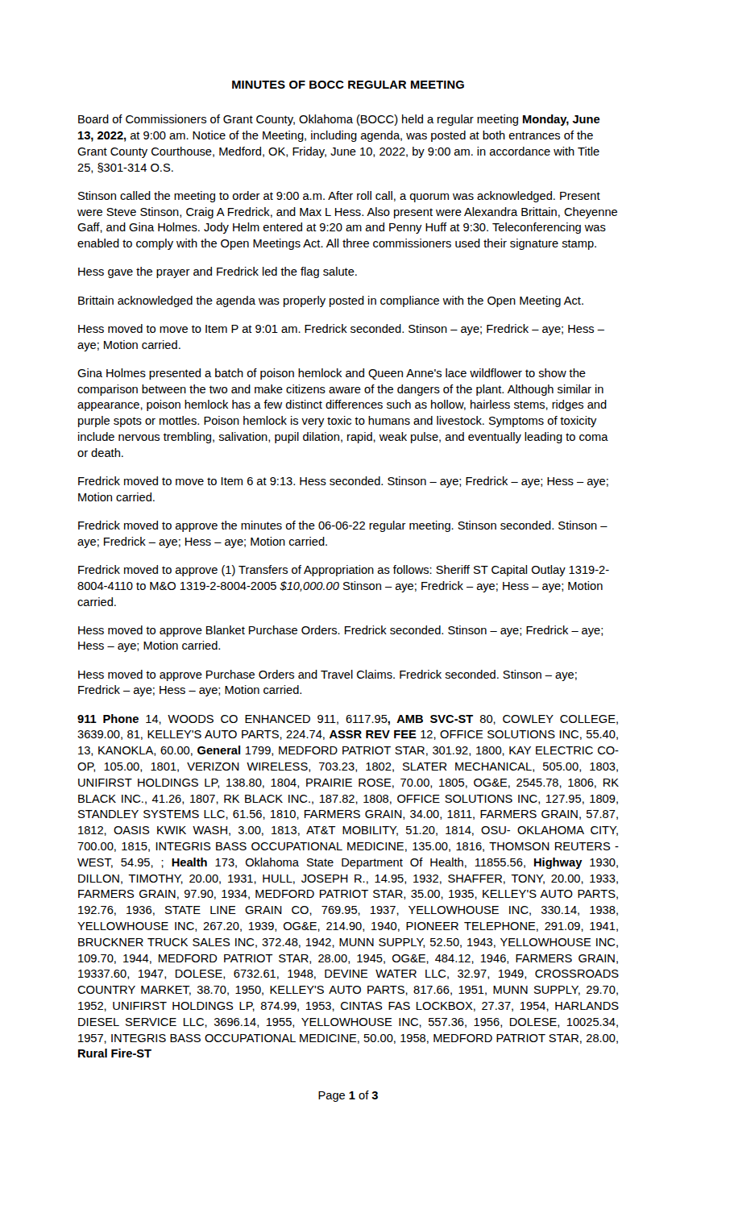MINUTES OF BOCC REGULAR MEETING
Board of Commissioners of Grant County, Oklahoma (BOCC) held a regular meeting Monday, June 13, 2022, at 9:00 am. Notice of the Meeting, including agenda, was posted at both entrances of the Grant County Courthouse, Medford, OK, Friday, June 10, 2022, by 9:00 am. in accordance with Title 25, §301-314 O.S.
Stinson called the meeting to order at 9:00 a.m. After roll call, a quorum was acknowledged. Present were Steve Stinson, Craig A Fredrick, and Max L Hess. Also present were Alexandra Brittain, Cheyenne Gaff, and Gina Holmes. Jody Helm entered at 9:20 am and Penny Huff at 9:30. Teleconferencing was enabled to comply with the Open Meetings Act. All three commissioners used their signature stamp.
Hess gave the prayer and Fredrick led the flag salute.
Brittain acknowledged the agenda was properly posted in compliance with the Open Meeting Act.
Hess moved to move to Item P at 9:01 am. Fredrick seconded. Stinson – aye; Fredrick – aye; Hess – aye; Motion carried.
Gina Holmes presented a batch of poison hemlock and Queen Anne's lace wildflower to show the comparison between the two and make citizens aware of the dangers of the plant. Although similar in appearance, poison hemlock has a few distinct differences such as hollow, hairless stems, ridges and purple spots or mottles. Poison hemlock is very toxic to humans and livestock. Symptoms of toxicity include nervous trembling, salivation, pupil dilation, rapid, weak pulse, and eventually leading to coma or death.
Fredrick moved to move to Item 6 at 9:13. Hess seconded. Stinson – aye; Fredrick – aye; Hess – aye; Motion carried.
Fredrick moved to approve the minutes of the 06-06-22 regular meeting. Stinson seconded. Stinson – aye; Fredrick – aye; Hess – aye; Motion carried.
Fredrick moved to approve (1) Transfers of Appropriation as follows: Sheriff ST Capital Outlay 1319-2-8004-4110 to M&O 1319-2-8004-2005 $10,000.00 Stinson – aye; Fredrick – aye; Hess – aye; Motion carried.
Hess moved to approve Blanket Purchase Orders. Fredrick seconded. Stinson – aye; Fredrick – aye; Hess – aye; Motion carried.
Hess moved to approve Purchase Orders and Travel Claims. Fredrick seconded. Stinson – aye; Fredrick – aye; Hess – aye; Motion carried.
911 Phone 14, WOODS CO ENHANCED 911, 6117.95, AMB SVC-ST 80, COWLEY COLLEGE, 3639.00, 81, KELLEY'S AUTO PARTS, 224.74, ASSR REV FEE 12, OFFICE SOLUTIONS INC, 55.40, 13, KANOKLA, 60.00, General 1799, MEDFORD PATRIOT STAR, 301.92, 1800, KAY ELECTRIC CO-OP, 105.00, 1801, VERIZON WIRELESS, 703.23, 1802, SLATER MECHANICAL, 505.00, 1803, UNIFIRST HOLDINGS LP, 138.80, 1804, PRAIRIE ROSE, 70.00, 1805, OG&E, 2545.78, 1806, RK BLACK INC., 41.26, 1807, RK BLACK INC., 187.82, 1808, OFFICE SOLUTIONS INC, 127.95, 1809, STANDLEY SYSTEMS LLC, 61.56, 1810, FARMERS GRAIN, 34.00, 1811, FARMERS GRAIN, 57.87, 1812, OASIS KWIK WASH, 3.00, 1813, AT&T MOBILITY, 51.20, 1814, OSU- OKLAHOMA CITY, 700.00, 1815, INTEGRIS BASS OCCUPATIONAL MEDICINE, 135.00, 1816, THOMSON REUTERS - WEST, 54.95, ; Health 173, Oklahoma State Department Of Health, 11855.56, Highway 1930, DILLON, TIMOTHY, 20.00, 1931, HULL, JOSEPH R., 14.95, 1932, SHAFFER, TONY, 20.00, 1933, FARMERS GRAIN, 97.90, 1934, MEDFORD PATRIOT STAR, 35.00, 1935, KELLEY'S AUTO PARTS, 192.76, 1936, STATE LINE GRAIN CO, 769.95, 1937, YELLOWHOUSE INC, 330.14, 1938, YELLOWHOUSE INC, 267.20, 1939, OG&E, 214.90, 1940, PIONEER TELEPHONE, 291.09, 1941, BRUCKNER TRUCK SALES INC, 372.48, 1942, MUNN SUPPLY, 52.50, 1943, YELLOWHOUSE INC, 109.70, 1944, MEDFORD PATRIOT STAR, 28.00, 1945, OG&E, 484.12, 1946, FARMERS GRAIN, 19337.60, 1947, DOLESE, 6732.61, 1948, DEVINE WATER LLC, 32.97, 1949, CROSSROADS COUNTRY MARKET, 38.70, 1950, KELLEY'S AUTO PARTS, 817.66, 1951, MUNN SUPPLY, 29.70, 1952, UNIFIRST HOLDINGS LP, 874.99, 1953, CINTAS FAS LOCKBOX, 27.37, 1954, HARLANDS DIESEL SERVICE LLC, 3696.14, 1955, YELLOWHOUSE INC, 557.36, 1956, DOLESE, 10025.34, 1957, INTEGRIS BASS OCCUPATIONAL MEDICINE, 50.00, 1958, MEDFORD PATRIOT STAR, 28.00, Rural Fire-ST
Page 1 of 3